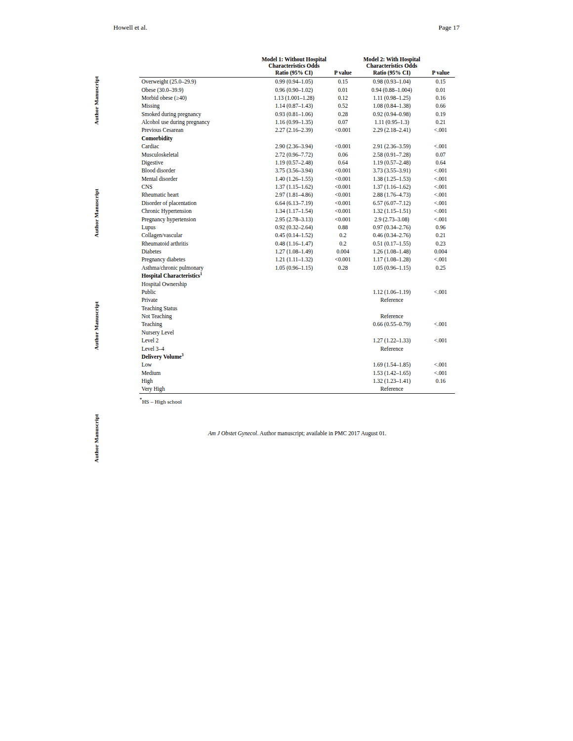Author Manuscript
Author Manuscript
Author Manuscript
Author Manuscript
Howell et al. Page 17
| | Model 1: Without Hospital Characteristics Odds Ratio (95% CI) | P value | Model 2: With Hospital Characteristics Odds Ratio (95% CI) | P value |
| --- | --- | --- | --- | --- |
| Overweight (25.0–29.9) | 0.99 (0.94–1.05) | 0.15 | 0.98 (0.93–1.04) | 0.15 |
| Obese (30.0–39.9) | 0.96 (0.90–1.02) | 0.01 | 0.94 (0.88–1.004) | 0.01 |
| Morbid obese (≥40) | 1.13 (1.001–1.28) | 0.12 | 1.11 (0.98–1.25) | 0.16 |
| Missing | 1.14 (0.87–1.43) | 0.52 | 1.08 (0.84–1.38) | 0.66 |
| Smoked during pregnancy | 0.93 (0.81–1.06) | 0.28 | 0.92 (0.94–0.98) | 0.19 |
| Alcohol use during pregnancy | 1.16 (0.99–1.35) | 0.07 | 1.11 (0.95–1.3) | 0.21 |
| Previous Cesarean | 2.27 (2.16–2.39) | <0.001 | 2.29 (2.18–2.41) | <.001 |
| Comorbidity | | | | |
| Cardiac | 2.90 (2.36–3.94) | <0.001 | 2.91 (2.36–3.59) | <.001 |
| Musculoskeletal | 2.72 (0.96–7.72) | 0.06 | 2.58 (0.91–7.28) | 0.07 |
| Digestive | 1.19 (0.57–2.48) | 0.64 | 1.19 (0.57–2.48) | 0.64 |
| Blood disorder | 3.75 (3.56–3.94) | <0.001 | 3.73 (3.55–3.91) | <.001 |
| Mental disorder | 1.40 (1.26–1.55) | <0.001 | 1.38 (1.25–1.53) | <.001 |
| CNS | 1.37 (1.15–1.62) | <0.001 | 1.37 (1.16–1.62) | <.001 |
| Rheumatic heart | 2.97 (1.81–4.86) | <0.001 | 2.88 (1.76–4.73) | <.001 |
| Disorder of placentation | 6.64 (6.13–7.19) | <0.001 | 6.57 (6.07–7.12) | <.001 |
| Chronic Hypertension | 1.34 (1.17–1.54) | <0.001 | 1.32 (1.15–1.51) | <.001 |
| Pregnancy hypertension | 2.95 (2.78–3.13) | <0.001 | 2.9 (2.73–3.08) | <.001 |
| Lupus | 0.92 (0.32–2.64) | 0.88 | 0.97 (0.34–2.76) | 0.96 |
| Collagen/vascular | 0.45 (0.14–1.52) | 0.2 | 0.46 (0.34–2.76) | 0.21 |
| Rheumatoid arthritis | 0.48 (1.16–1.47) | 0.2 | 0.51 (0.17–1.55) | 0.23 |
| Diabetes | 1.27 (1.08–1.49) | 0.004 | 1.26 (1.08–1.48) | 0.004 |
| Pregnancy diabetes | 1.21 (1.11–1.32) | <0.001 | 1.17 (1.08–1.28) | <.001 |
| Asthma/chronic pulmonary | 1.05 (0.96–1.15) | 0.28 | 1.05 (0.96–1.15) | 0.25 |
| Hospital Characteristics 1 | | | | |
| Hospital Ownership | | | | |
| Public | | | 1.12 (1.06–1.19) | <.001 |
| Private | | | Reference | |
| Teaching Status | | | | |
| Not Teaching | | | Reference | |
| Teaching | | | 0.66 (0.55–0.79) | <.001 |
| Nursery Level | | | | |
| Level 2 | | | 1.27 (1.22–1.33) | <.001 |
| Level 3–4 | | | Reference | |
| Delivery Volume 3 | | | | |
| Low | | | 1.69 (1.54–1.85) | <.001 |
| Medium | | | 1.53 (1.42–1.65) | <.001 |
| High | | | 1.32 (1.23–1.41) | 0.16 |
| Very High | | | Reference | |
*HS – High school
Am J Obstet Gynecol. Author manuscript; available in PMC 2017 August 01.